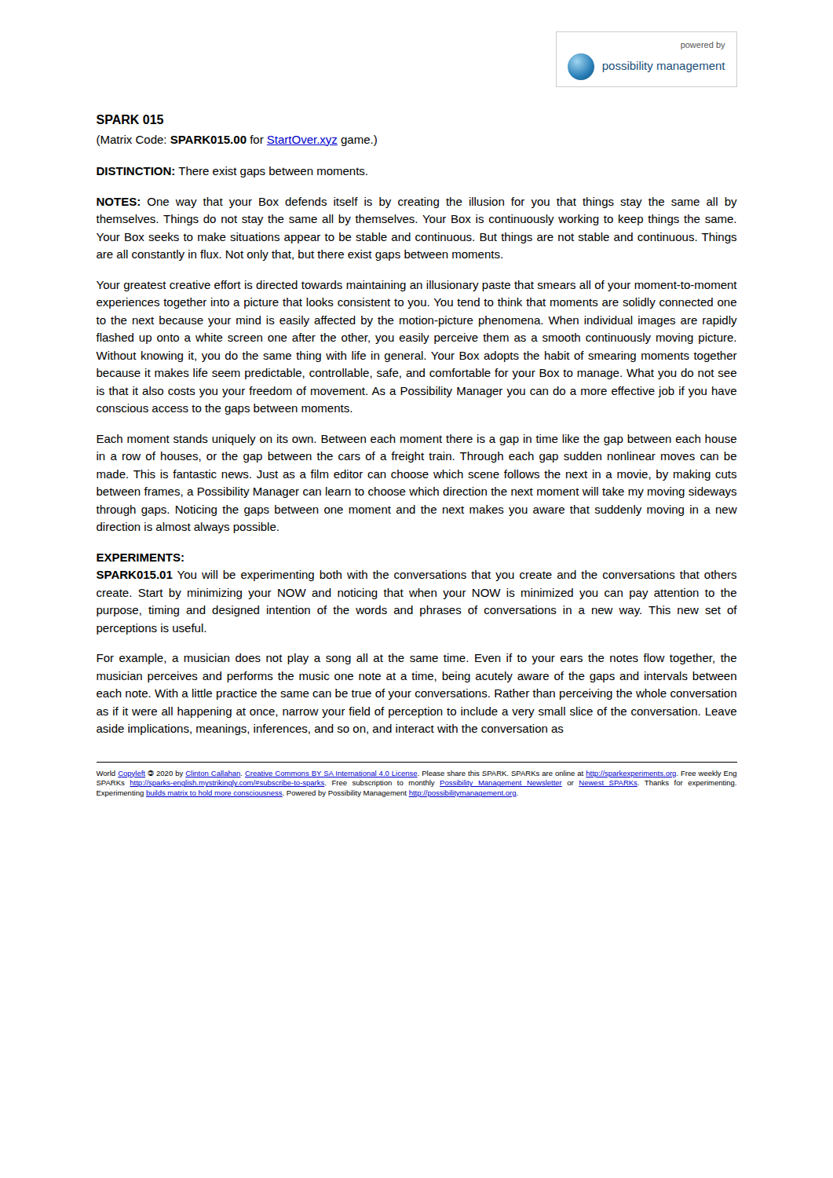powered by
possibility management
SPARK 015
(Matrix Code: SPARK015.00 for StartOver.xyz game.)
DISTINCTION: There exist gaps between moments.
NOTES: One way that your Box defends itself is by creating the illusion for you that things stay the same all by themselves. Things do not stay the same all by themselves. Your Box is continuously working to keep things the same. Your Box seeks to make situations appear to be stable and continuous. But things are not stable and continuous. Things are all constantly in flux. Not only that, but there exist gaps between moments.
Your greatest creative effort is directed towards maintaining an illusionary paste that smears all of your moment-to-moment experiences together into a picture that looks consistent to you. You tend to think that moments are solidly connected one to the next because your mind is easily affected by the motion-picture phenomena. When individual images are rapidly flashed up onto a white screen one after the other, you easily perceive them as a smooth continuously moving picture. Without knowing it, you do the same thing with life in general. Your Box adopts the habit of smearing moments together because it makes life seem predictable, controllable, safe, and comfortable for your Box to manage. What you do not see is that it also costs you your freedom of movement. As a Possibility Manager you can do a more effective job if you have conscious access to the gaps between moments.
Each moment stands uniquely on its own. Between each moment there is a gap in time like the gap between each house in a row of houses, or the gap between the cars of a freight train. Through each gap sudden nonlinear moves can be made. This is fantastic news. Just as a film editor can choose which scene follows the next in a movie, by making cuts between frames, a Possibility Manager can learn to choose which direction the next moment will take my moving sideways through gaps. Noticing the gaps between one moment and the next makes you aware that suddenly moving in a new direction is almost always possible.
EXPERIMENTS:
SPARK015.01 You will be experimenting both with the conversations that you create and the conversations that others create. Start by minimizing your NOW and noticing that when your NOW is minimized you can pay attention to the purpose, timing and designed intention of the words and phrases of conversations in a new way. This new set of perceptions is useful.
For example, a musician does not play a song all at the same time. Even if to your ears the notes flow together, the musician perceives and performs the music one note at a time, being acutely aware of the gaps and intervals between each note. With a little practice the same can be true of your conversations. Rather than perceiving the whole conversation as if it were all happening at once, narrow your field of perception to include a very small slice of the conversation. Leave aside implications, meanings, inferences, and so on, and interact with the conversation as
World Copyleft 🄯 2020 by Clinton Callahan. Creative Commons BY SA International 4.0 License. Please share this SPARK. SPARKs are online at http://sparkexperiments.org. Free weekly Eng SPARKs http://sparks-english.mystrikingly.com/#subscribe-to-sparks. Free subscription to monthly Possibility Management Newsletter or Newest SPARKs. Thanks for experimenting. Experimenting builds matrix to hold more consciousness. Powered by Possibility Management http://possibilitymanagement.org.